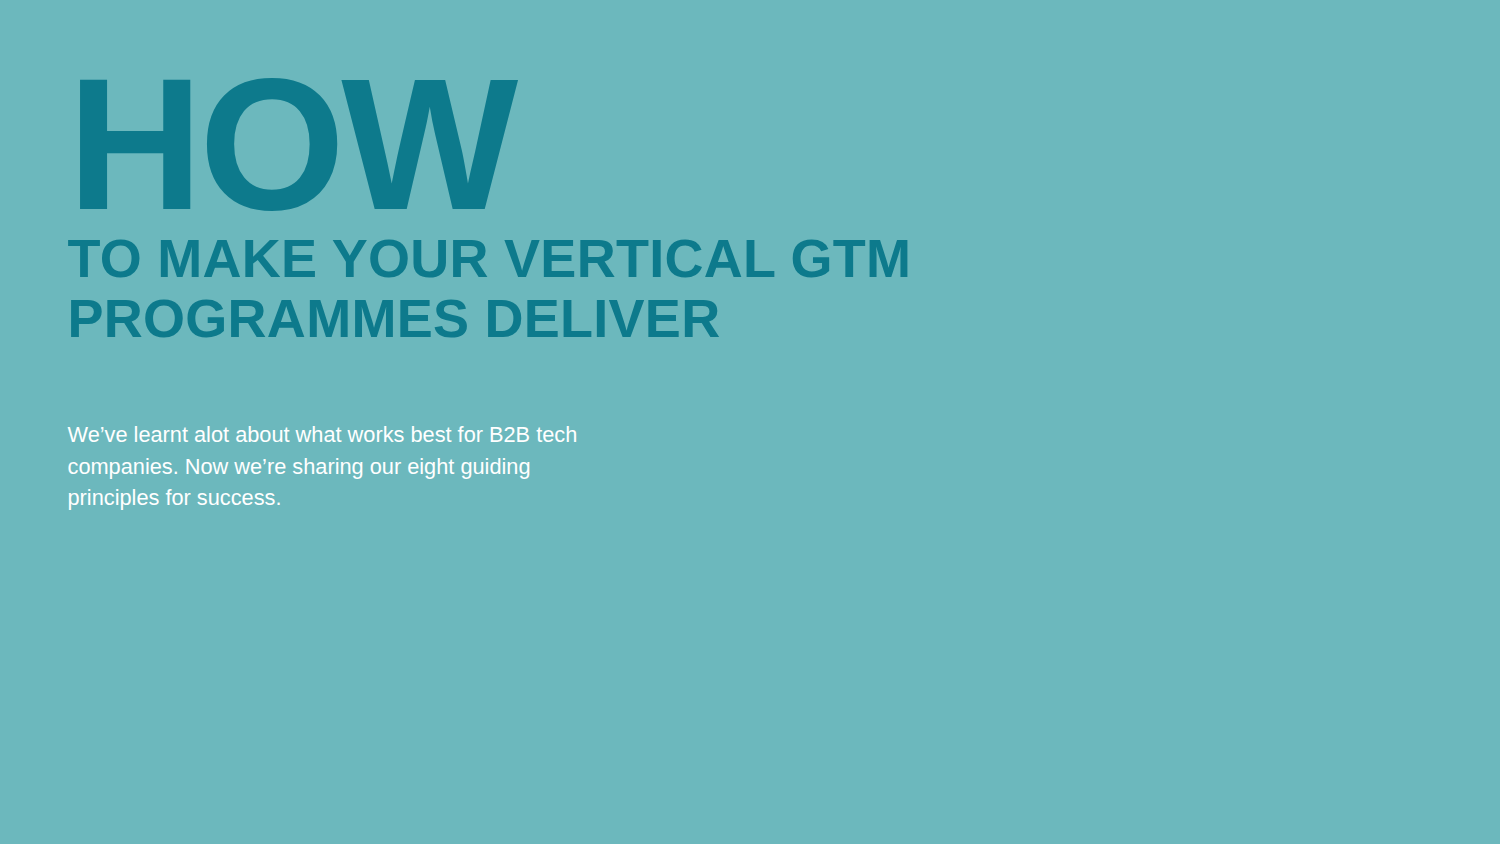How to make your vertical GTM programmes deliver
We’ve learnt alot about what works best for B2B tech companies. Now we’re sharing our eight guiding principles for success.